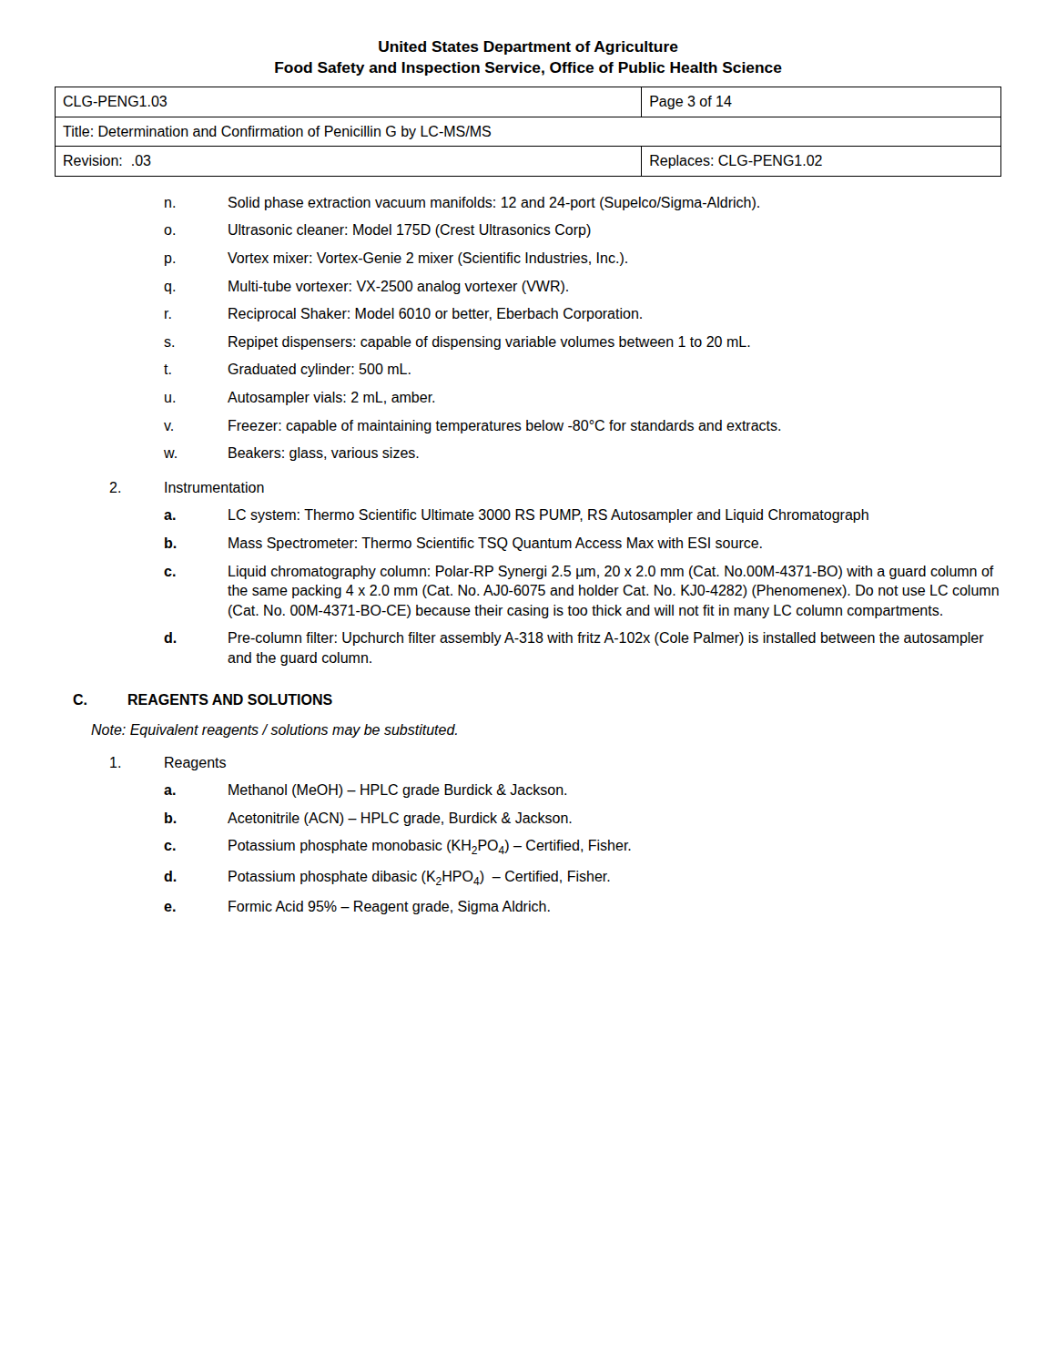United States Department of Agriculture
Food Safety and Inspection Service, Office of Public Health Science
| CLG-PENG1.03 | Page 3 of 14 |
| Title: Determination and Confirmation of Penicillin G by LC-MS/MS |
| Revision: .03 | Replaces: CLG-PENG1.02 |
n.
Solid phase extraction vacuum manifolds: 12 and 24-port (Supelco/Sigma-Aldrich).
o.
Ultrasonic cleaner: Model 175D (Crest Ultrasonics Corp)
p.
Vortex mixer: Vortex-Genie 2 mixer (Scientific Industries, Inc.).
q.
Multi-tube vortexer: VX-2500 analog vortexer (VWR).
r.
Reciprocal Shaker: Model 6010 or better, Eberbach Corporation.
s.
Repipet dispensers: capable of dispensing variable volumes between 1 to 20 mL.
t.
Graduated cylinder: 500 mL.
u.
Autosampler vials: 2 mL, amber.
v.
Freezer: capable of maintaining temperatures below -80°C for standards and extracts.
w.
Beakers: glass, various sizes.
2.
Instrumentation
a.
LC system: Thermo Scientific Ultimate 3000 RS PUMP, RS Autosampler and Liquid Chromatograph
b.
Mass Spectrometer: Thermo Scientific TSQ Quantum Access Max with ESI source.
c.
Liquid chromatography column: Polar-RP Synergi 2.5 µm, 20 x 2.0 mm (Cat. No.00M-4371-BO) with a guard column of the same packing 4 x 2.0 mm (Cat. No. AJ0-6075 and holder Cat. No. KJ0-4282) (Phenomenex). Do not use LC column (Cat. No. 00M-4371-BO-CE) because their casing is too thick and will not fit in many LC column compartments.
d.
Pre-column filter: Upchurch filter assembly A-318 with fritz A-102x (Cole Palmer) is installed between the autosampler and the guard column.
C.
REAGENTS AND SOLUTIONS
Note: Equivalent reagents / solutions may be substituted.
1.
Reagents
a.
Methanol (MeOH) – HPLC grade Burdick & Jackson.
b.
Acetonitrile (ACN) – HPLC grade, Burdick & Jackson.
c.
Potassium phosphate monobasic (KH2PO4) – Certified, Fisher.
d.
Potassium phosphate dibasic (K2HPO4) – Certified, Fisher.
e.
Formic Acid 95% – Reagent grade, Sigma Aldrich.